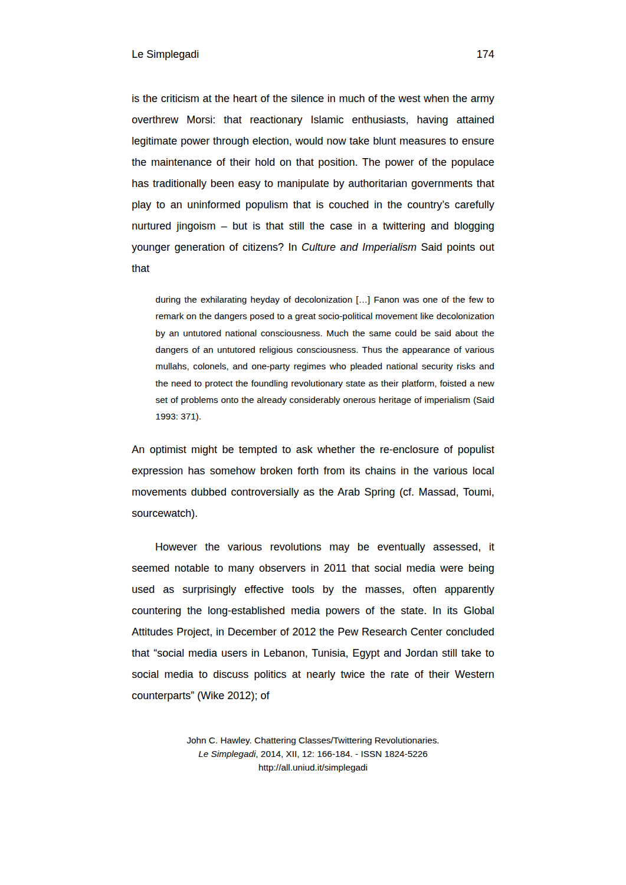Le Simplegadi 174
is the criticism at the heart of the silence in much of the west when the army overthrew Morsi: that reactionary Islamic enthusiasts, having attained legitimate power through election, would now take blunt measures to ensure the maintenance of their hold on that position. The power of the populace has traditionally been easy to manipulate by authoritarian governments that play to an uninformed populism that is couched in the country’s carefully nurtured jingoism – but is that still the case in a twittering and blogging younger generation of citizens? In Culture and Imperialism Said points out that
during the exhilarating heyday of decolonization […] Fanon was one of the few to remark on the dangers posed to a great socio-political movement like decolonization by an untutored national consciousness. Much the same could be said about the dangers of an untutored religious consciousness. Thus the appearance of various mullahs, colonels, and one-party regimes who pleaded national security risks and the need to protect the foundling revolutionary state as their platform, foisted a new set of problems onto the already considerably onerous heritage of imperialism (Said 1993: 371).
An optimist might be tempted to ask whether the re-enclosure of populist expression has somehow broken forth from its chains in the various local movements dubbed controversially as the Arab Spring (cf. Massad, Toumi, sourcewatch).
However the various revolutions may be eventually assessed, it seemed notable to many observers in 2011 that social media were being used as surprisingly effective tools by the masses, often apparently countering the long-established media powers of the state. In its Global Attitudes Project, in December of 2012 the Pew Research Center concluded that “social media users in Lebanon, Tunisia, Egypt and Jordan still take to social media to discuss politics at nearly twice the rate of their Western counterparts” (Wike 2012); of
John C. Hawley. Chattering Classes/Twittering Revolutionaries.
Le Simplegadi, 2014, XII, 12: 166-184. - ISSN 1824-5226
http://all.uniud.it/simplegadi